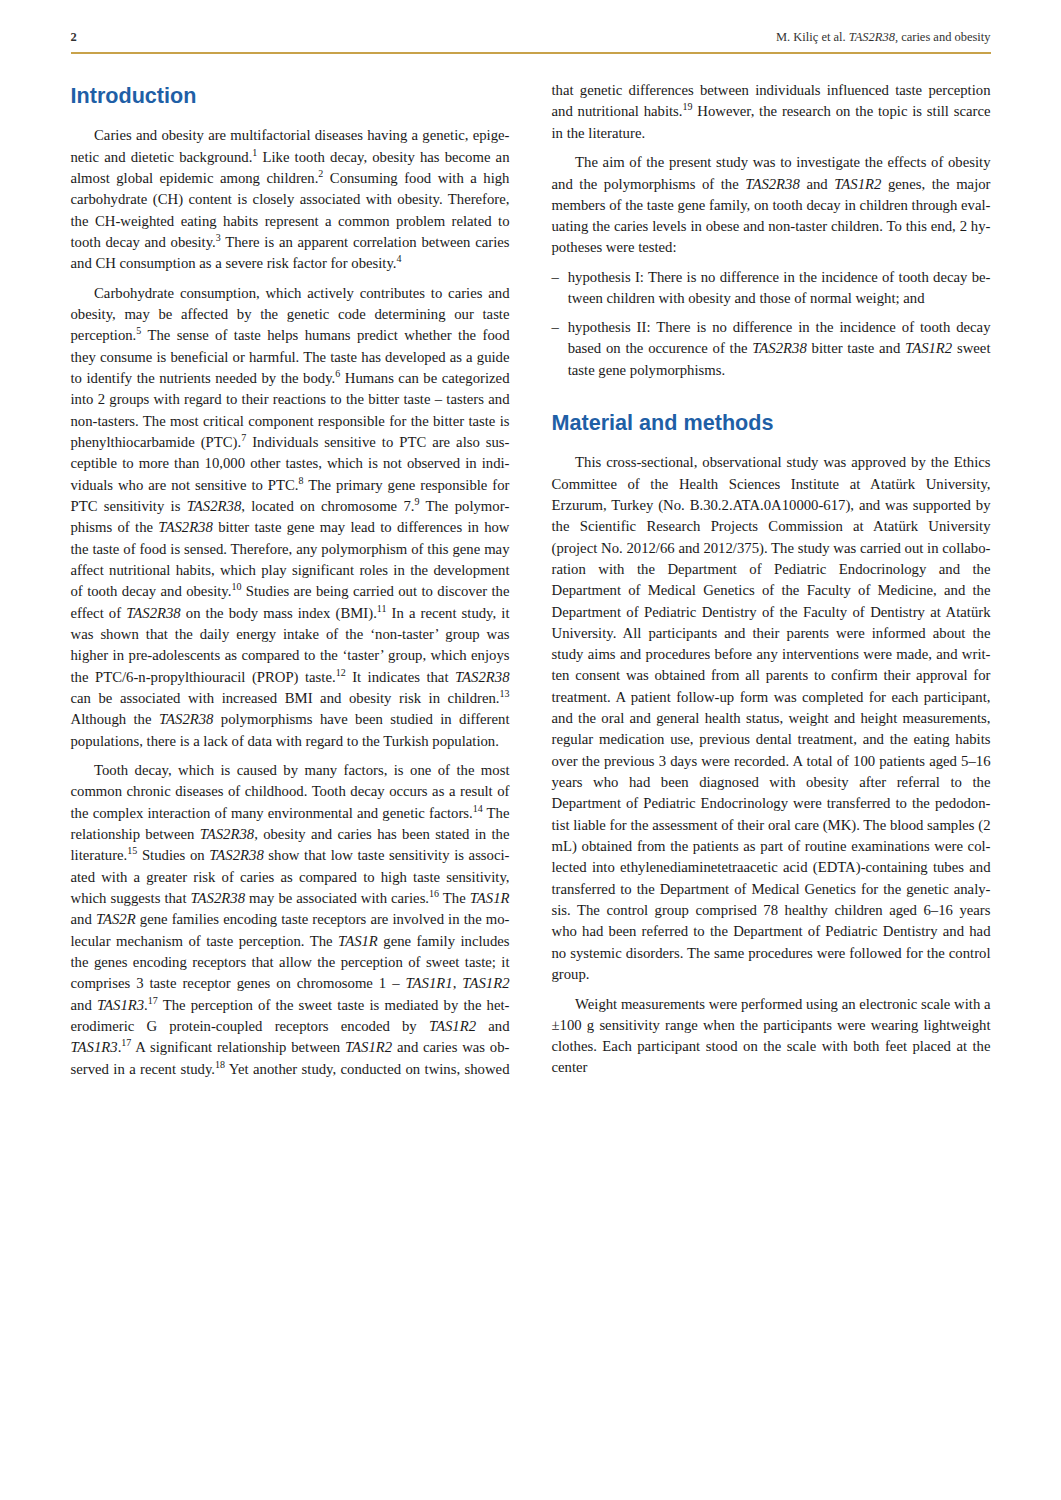2 M. Kiliç et al. TAS2R38, caries and obesity
Introduction
Caries and obesity are multifactorial diseases having a genetic, epigenetic and dietetic background.1 Like tooth decay, obesity has become an almost global epidemic among children.2 Consuming food with a high carbohydrate (CH) content is closely associated with obesity. Therefore, the CH-weighted eating habits represent a common problem related to tooth decay and obesity.3 There is an apparent correlation between caries and CH consumption as a severe risk factor for obesity.4
Carbohydrate consumption, which actively contributes to caries and obesity, may be affected by the genetic code determining our taste perception.5 The sense of taste helps humans predict whether the food they consume is beneficial or harmful. The taste has developed as a guide to identify the nutrients needed by the body.6 Humans can be categorized into 2 groups with regard to their reactions to the bitter taste – tasters and non-tasters. The most critical component responsible for the bitter taste is phenylthiocarbamide (PTC).7 Individuals sensitive to PTC are also susceptible to more than 10,000 other tastes, which is not observed in individuals who are not sensitive to PTC.8 The primary gene responsible for PTC sensitivity is TAS2R38, located on chromosome 7.9 The polymorphisms of the TAS2R38 bitter taste gene may lead to differences in how the taste of food is sensed. Therefore, any polymorphism of this gene may affect nutritional habits, which play significant roles in the development of tooth decay and obesity.10 Studies are being carried out to discover the effect of TAS2R38 on the body mass index (BMI).11 In a recent study, it was shown that the daily energy intake of the ‘non-taster’ group was higher in pre-adolescents as compared to the ‘taster’ group, which enjoys the PTC/6-n-propylthiouracil (PROP) taste.12 It indicates that TAS2R38 can be associated with increased BMI and obesity risk in children.13 Although the TAS2R38 polymorphisms have been studied in different populations, there is a lack of data with regard to the Turkish population.
Tooth decay, which is caused by many factors, is one of the most common chronic diseases of childhood. Tooth decay occurs as a result of the complex interaction of many environmental and genetic factors.14 The relationship between TAS2R38, obesity and caries has been stated in the literature.15 Studies on TAS2R38 show that low taste sensitivity is associated with a greater risk of caries as compared to high taste sensitivity, which suggests that TAS2R38 may be associated with caries.16 The TAS1R and TAS2R gene families encoding taste receptors are involved in the molecular mechanism of taste perception. The TAS1R gene family includes the genes encoding receptors that allow the perception of sweet taste; it comprises 3 taste receptor genes on chromosome 1 – TAS1R1, TAS1R2 and TAS1R3.17 The perception of the sweet taste is mediated by the heterodimeric G protein-coupled receptors encoded by TAS1R2 and TAS1R3.17 A significant relationship between TAS1R2 and caries was observed in a recent study.18 Yet another study, conducted on twins, showed that genetic differences between individuals influenced taste perception and nutritional habits.19 However, the research on the topic is still scarce in the literature.
The aim of the present study was to investigate the effects of obesity and the polymorphisms of the TAS2R38 and TAS1R2 genes, the major members of the taste gene family, on tooth decay in children through evaluating the caries levels in obese and non-taster children. To this end, 2 hypotheses were tested:
hypothesis I: There is no difference in the incidence of tooth decay between children with obesity and those of normal weight; and
hypothesis II: There is no difference in the incidence of tooth decay based on the occurence of the TAS2R38 bitter taste and TAS1R2 sweet taste gene polymorphisms.
Material and methods
This cross-sectional, observational study was approved by the Ethics Committee of the Health Sciences Institute at Atatürk University, Erzurum, Turkey (No. B.30.2.ATA.0A10000-617), and was supported by the Scientific Research Projects Commission at Atatürk University (project No. 2012/66 and 2012/375). The study was carried out in collaboration with the Department of Pediatric Endocrinology and the Department of Medical Genetics of the Faculty of Medicine, and the Department of Pediatric Dentistry of the Faculty of Dentistry at Atatürk University. All participants and their parents were informed about the study aims and procedures before any interventions were made, and written consent was obtained from all parents to confirm their approval for treatment. A patient follow-up form was completed for each participant, and the oral and general health status, weight and height measurements, regular medication use, previous dental treatment, and the eating habits over the previous 3 days were recorded. A total of 100 patients aged 5–16 years who had been diagnosed with obesity after referral to the Department of Pediatric Endocrinology were transferred to the pedodontist liable for the assessment of their oral care (MK). The blood samples (2 mL) obtained from the patients as part of routine examinations were collected into ethylenediaminetetraacetic acid (EDTA)-containing tubes and transferred to the Department of Medical Genetics for the genetic analysis. The control group comprised 78 healthy children aged 6–16 years who had been referred to the Department of Pediatric Dentistry and had no systemic disorders. The same procedures were followed for the control group.
Weight measurements were performed using an electronic scale with a ±100 g sensitivity range when the participants were wearing lightweight clothes. Each participant stood on the scale with both feet placed at the center